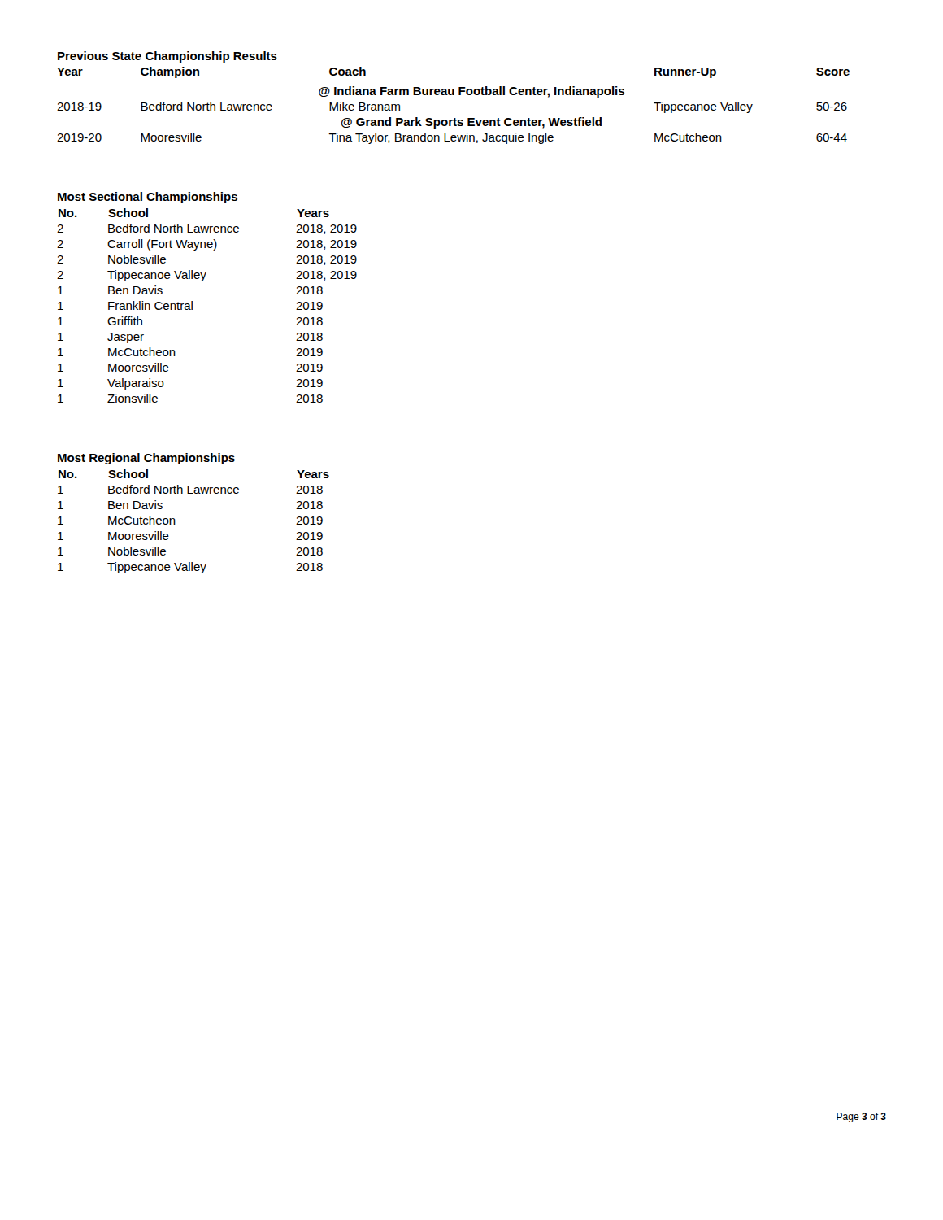Previous State Championship Results
| Year | Champion | Coach | Runner-Up | Score |
| --- | --- | --- | --- | --- |
| @ Indiana Farm Bureau Football Center, Indianapolis |
| 2018-19 | Bedford North Lawrence | Mike Branam | Tippecanoe Valley | 50-26 |
| @ Grand Park Sports Event Center, Westfield |
| 2019-20 | Mooresville | Tina Taylor, Brandon Lewin, Jacquie Ingle | McCutcheon | 60-44 |
Most Sectional Championships
| No. | School | Years |
| --- | --- | --- |
| 2 | Bedford North Lawrence | 2018, 2019 |
| 2 | Carroll (Fort Wayne) | 2018, 2019 |
| 2 | Noblesville | 2018, 2019 |
| 2 | Tippecanoe Valley | 2018, 2019 |
| 1 | Ben Davis | 2018 |
| 1 | Franklin Central | 2019 |
| 1 | Griffith | 2018 |
| 1 | Jasper | 2018 |
| 1 | McCutcheon | 2019 |
| 1 | Mooresville | 2019 |
| 1 | Valparaiso | 2019 |
| 1 | Zionsville | 2018 |
Most Regional Championships
| No. | School | Years |
| --- | --- | --- |
| 1 | Bedford North Lawrence | 2018 |
| 1 | Ben Davis | 2018 |
| 1 | McCutcheon | 2019 |
| 1 | Mooresville | 2019 |
| 1 | Noblesville | 2018 |
| 1 | Tippecanoe Valley | 2018 |
Page 3 of 3